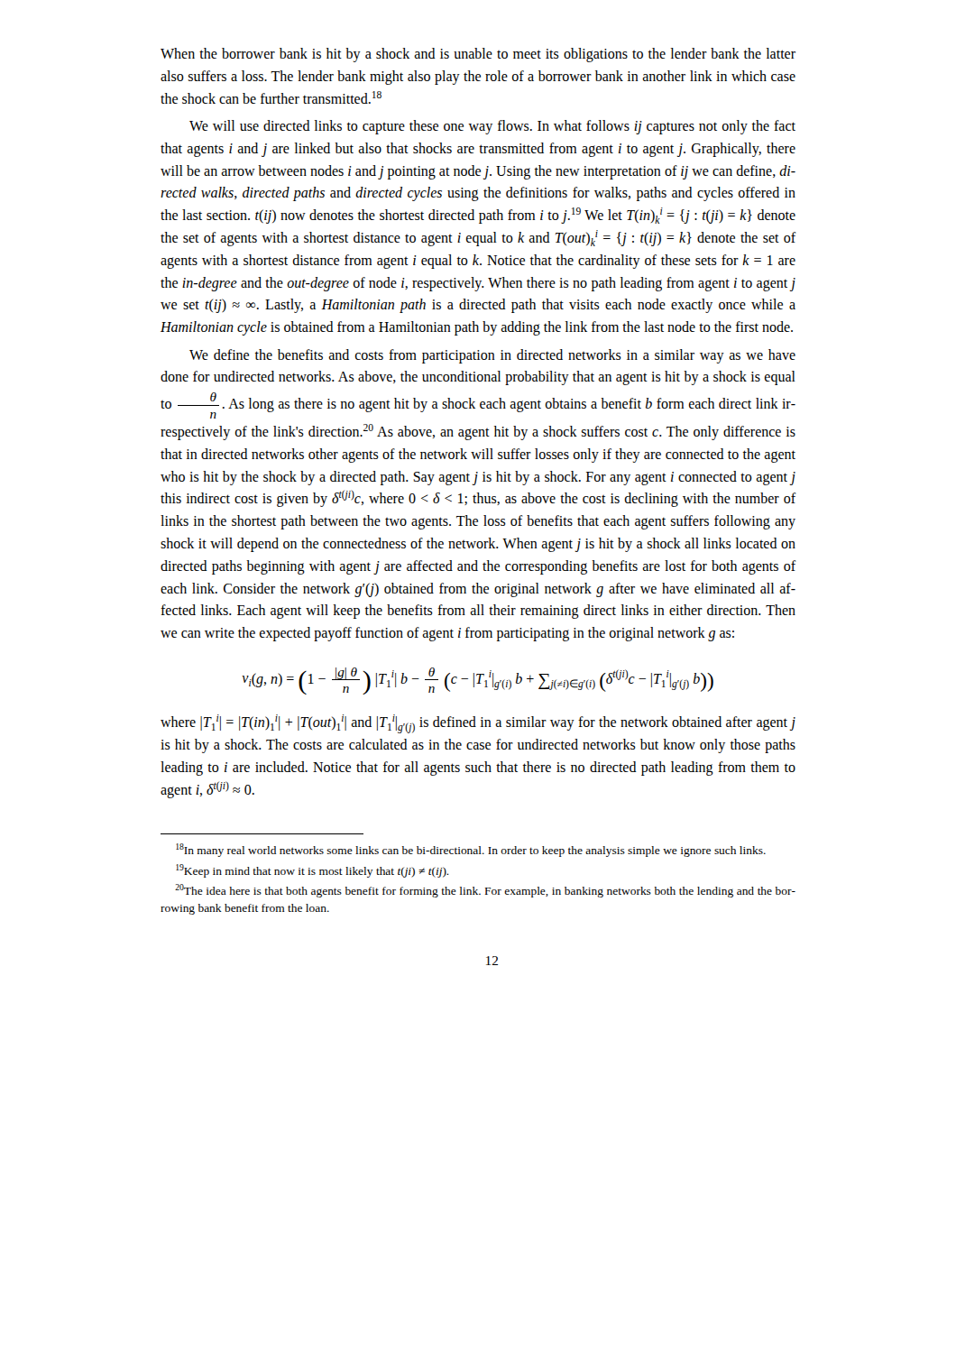When the borrower bank is hit by a shock and is unable to meet its obligations to the lender bank the latter also suffers a loss. The lender bank might also play the role of a borrower bank in another link in which case the shock can be further transmitted.18
We will use directed links to capture these one way flows. In what follows ij captures not only the fact that agents i and j are linked but also that shocks are transmitted from agent i to agent j. Graphically, there will be an arrow between nodes i and j pointing at node j. Using the new interpretation of ij we can define, directed walks, directed paths and directed cycles using the definitions for walks, paths and cycles offered in the last section. t(ij) now denotes the shortest directed path from i to j.19 We let T(in)ki = {j : t(ji) = k} denote the set of agents with a shortest distance to agent i equal to k and T(out)ki = {j : t(ij) = k} denote the set of agents with a shortest distance from agent i equal to k. Notice that the cardinality of these sets for k = 1 are the in-degree and the out-degree of node i, respectively. When there is no path leading from agent i to agent j we set t(ij) ≈ ∞. Lastly, a Hamiltonian path is a directed path that visits each node exactly once while a Hamiltonian cycle is obtained from a Hamiltonian path by adding the link from the last node to the first node.
We define the benefits and costs from participation in directed networks in a similar way as we have done for undirected networks. As above, the unconditional probability that an agent is hit by a shock is equal to θn. As long as there is no agent hit by a shock each agent obtains a benefit b form each direct link irrespectively of the link's direction.20 As above, an agent hit by a shock suffers cost c. The only difference is that in directed networks other agents of the network will suffer losses only if they are connected to the agent who is hit by the shock by a directed path. Say agent j is hit by a shock. For any agent i connected to agent j this indirect cost is given by δt(ji)c, where 0 < δ < 1; thus, as above the cost is declining with the number of links in the shortest path between the two agents. The loss of benefits that each agent suffers following any shock it will depend on the connectedness of the network. When agent j is hit by a shock all links located on directed paths beginning with agent j are affected and the corresponding benefits are lost for both agents of each link. Consider the network g′(j) obtained from the original network g after we have eliminated all affected links. Each agent will keep the benefits from all their remaining direct links in either direction. Then we can write the expected payoff function of agent i from participating in the original network g as:
vi(g, n) = (1 − |g| θ n) |T1i| b − θn (c − |T1i|g′(i) b + ∑j(≠i)∈g′(i) (δt(ji)c − |T1i|g′(j) b))
where |T1i| = |T(in)1i| + |T(out)1i| and |T1i|g′(j) is defined in a similar way for the network obtained after agent j is hit by a shock. The costs are calculated as in the case for undirected networks but know only those paths leading to i are included. Notice that for all agents such that there is no directed path leading from them to agent i, δt(ji) ≈ 0.
18In many real world networks some links can be bi-directional. In order to keep the analysis simple we ignore such links.
19Keep in mind that now it is most likely that t(ji) ≠ t(ij).
20The idea here is that both agents benefit for forming the link. For example, in banking networks both the lending and the borrowing bank benefit from the loan.
12